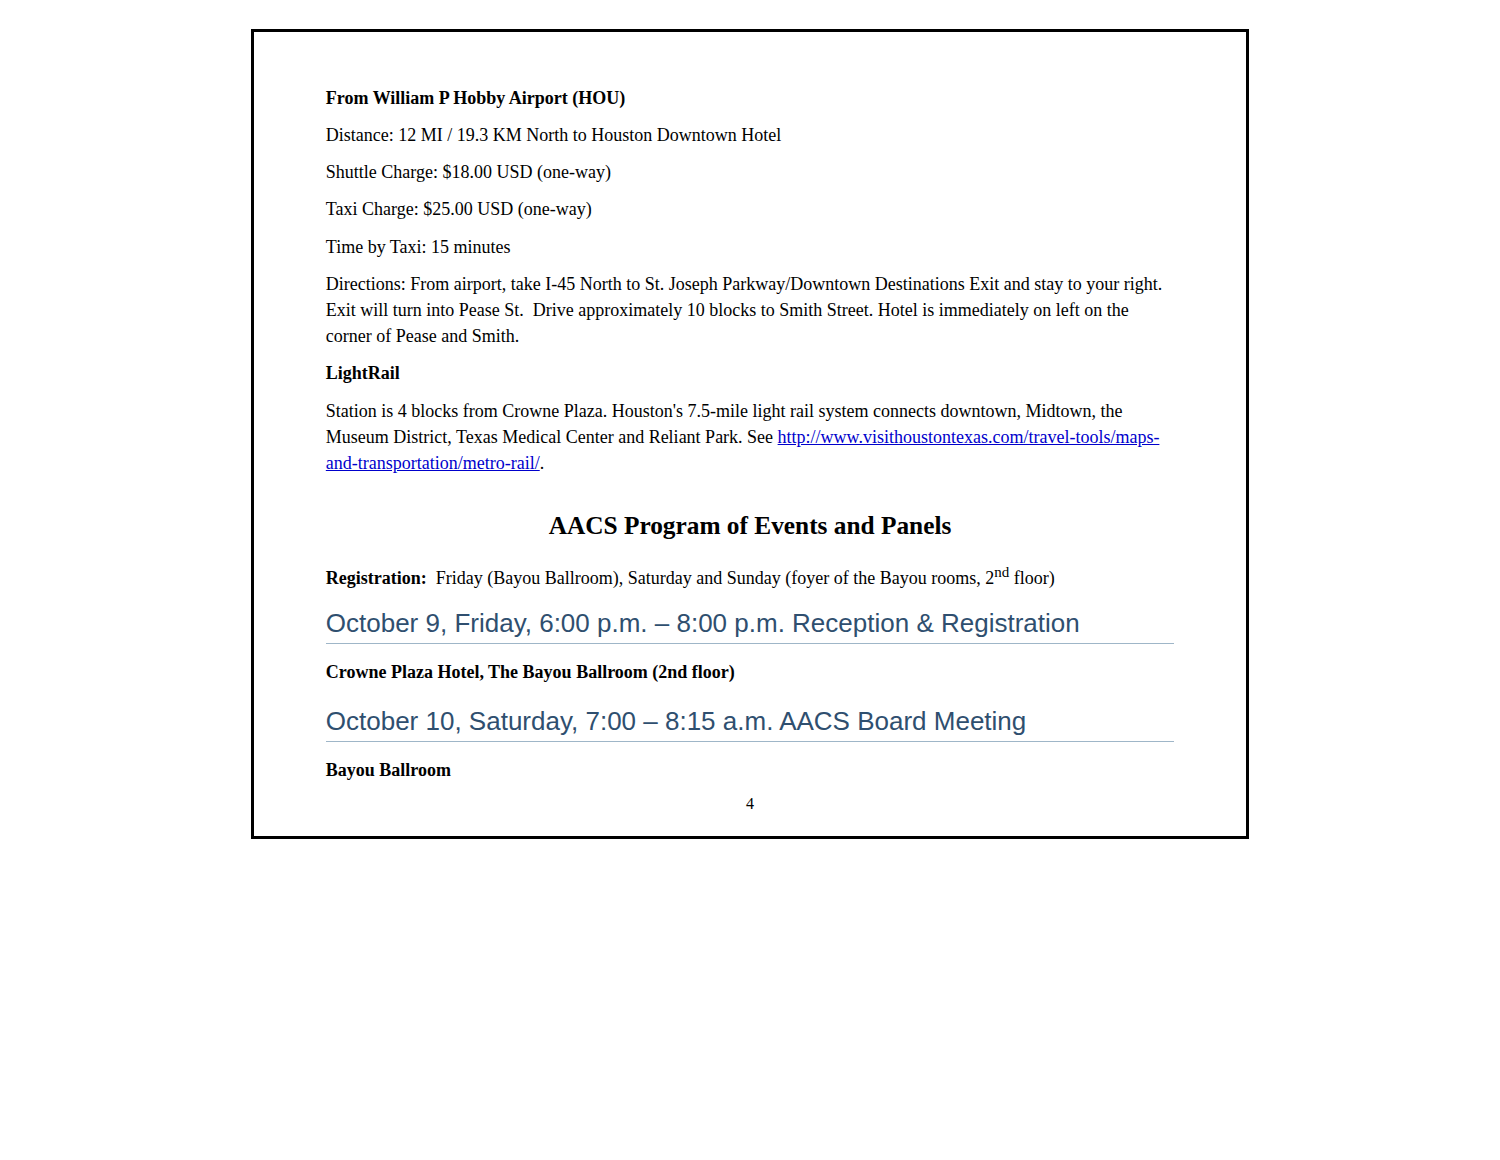From William P Hobby Airport (HOU)
Distance: 12 MI / 19.3 KM North to Houston Downtown Hotel
Shuttle Charge: $18.00 USD (one-way)
Taxi Charge: $25.00 USD (one-way)
Time by Taxi: 15 minutes
Directions: From airport, take I-45 North to St. Joseph Parkway/Downtown Destinations Exit and stay to your right. Exit will turn into Pease St. Drive approximately 10 blocks to Smith Street. Hotel is immediately on left on the corner of Pease and Smith.
LightRail
Station is 4 blocks from Crowne Plaza. Houston's 7.5-mile light rail system connects downtown, Midtown, the Museum District, Texas Medical Center and Reliant Park. See http://www.visithoustontexas.com/travel-tools/maps-and-transportation/metro-rail/.
AACS Program of Events and Panels
Registration: Friday (Bayou Ballroom), Saturday and Sunday (foyer of the Bayou rooms, 2nd floor)
October 9, Friday, 6:00 p.m. – 8:00 p.m. Reception & Registration
Crowne Plaza Hotel, The Bayou Ballroom (2nd floor)
October 10, Saturday, 7:00 – 8:15 a.m. AACS Board Meeting
Bayou Ballroom
4